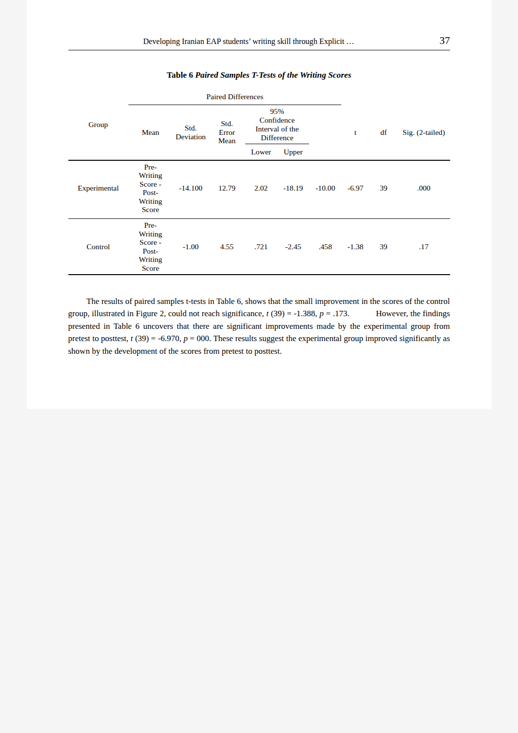Developing Iranian EAP students’ writing skill through Explicit …
37
Table 6 Paired Samples T-Tests of the Writing Scores
| | Paired Differences | | | |
| Group | Mean | Std. Deviation | Std. Error Mean | 95% Confidence Interval of the Difference | | t | df | Sig. (2-tailed) |
| | Lower | Upper |
| Experimental | Pre- Writing Score - Post- Writing Score | -14.100 | 12.79 | 2.02 | -18.19 | -10.00 | -6.97 | 39 | .000 |
| Control | Pre- Writing Score - Post- Writing Score | -1.00 | 4.55 | .721 | -2.45 | .458 | -1.38 | 39 | .17 |
The results of paired samples t-tests in Table 6, shows that the small improvement in the scores of the control group, illustrated in Figure 2, could not reach significance, t (39) = -1.388, p = .173. However, the findings presented in Table 6 uncovers that there are significant improvements made by the experimental group from pretest to posttest, t (39) = -6.970, p = 000. These results suggest the experimental group improved significantly as shown by the development of the scores from pretest to posttest.